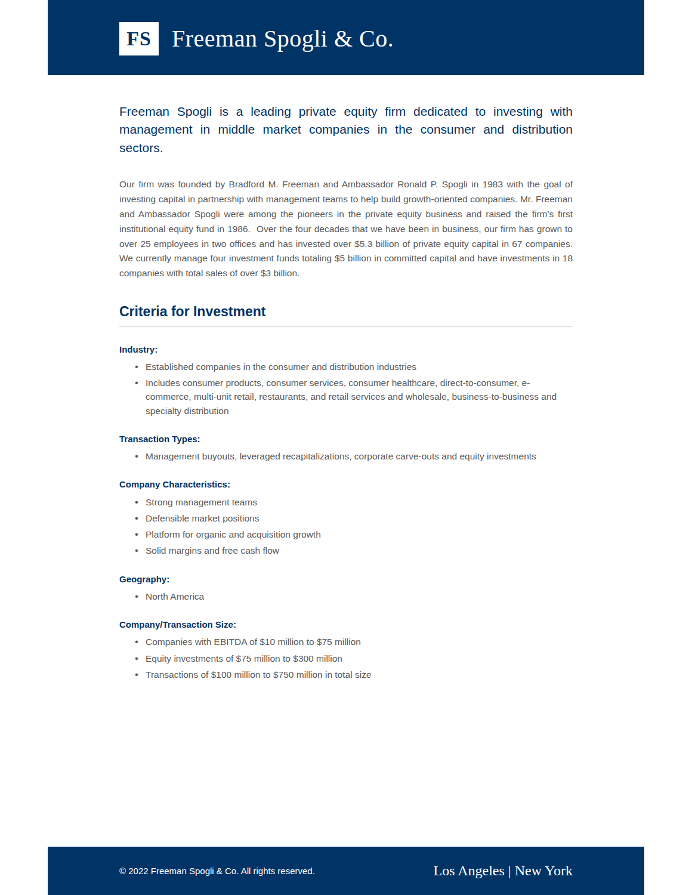FS
Freeman Spogli & Co.
Freeman Spogli is a leading private equity firm dedicated to investing with management in middle market companies in the consumer and distribution sectors.
Our firm was founded by Bradford M. Freeman and Ambassador Ronald P. Spogli in 1983 with the goal of investing capital in partnership with management teams to help build growth-oriented companies. Mr. Freeman and Ambassador Spogli were among the pioneers in the private equity business and raised the firm's first institutional equity fund in 1986. Over the four decades that we have been in business, our firm has grown to over 25 employees in two offices and has invested over $5.3 billion of private equity capital in 67 companies. We currently manage four investment funds totaling $5 billion in committed capital and have investments in 18 companies with total sales of over $3 billion.
Criteria for Investment
Industry:
Established companies in the consumer and distribution industries
Includes consumer products, consumer services, consumer healthcare, direct-to-consumer, e-commerce, multi-unit retail, restaurants, and retail services and wholesale, business-to-business and specialty distribution
Transaction Types:
Management buyouts, leveraged recapitalizations, corporate carve-outs and equity investments
Company Characteristics:
Strong management teams
Defensible market positions
Platform for organic and acquisition growth
Solid margins and free cash flow
Geography:
North America
Company/Transaction Size:
Companies with EBITDA of $10 million to $75 million
Equity investments of $75 million to $300 million
Transactions of $100 million to $750 million in total size
© 2022 Freeman Spogli & Co. All rights reserved.
Los Angeles | New York